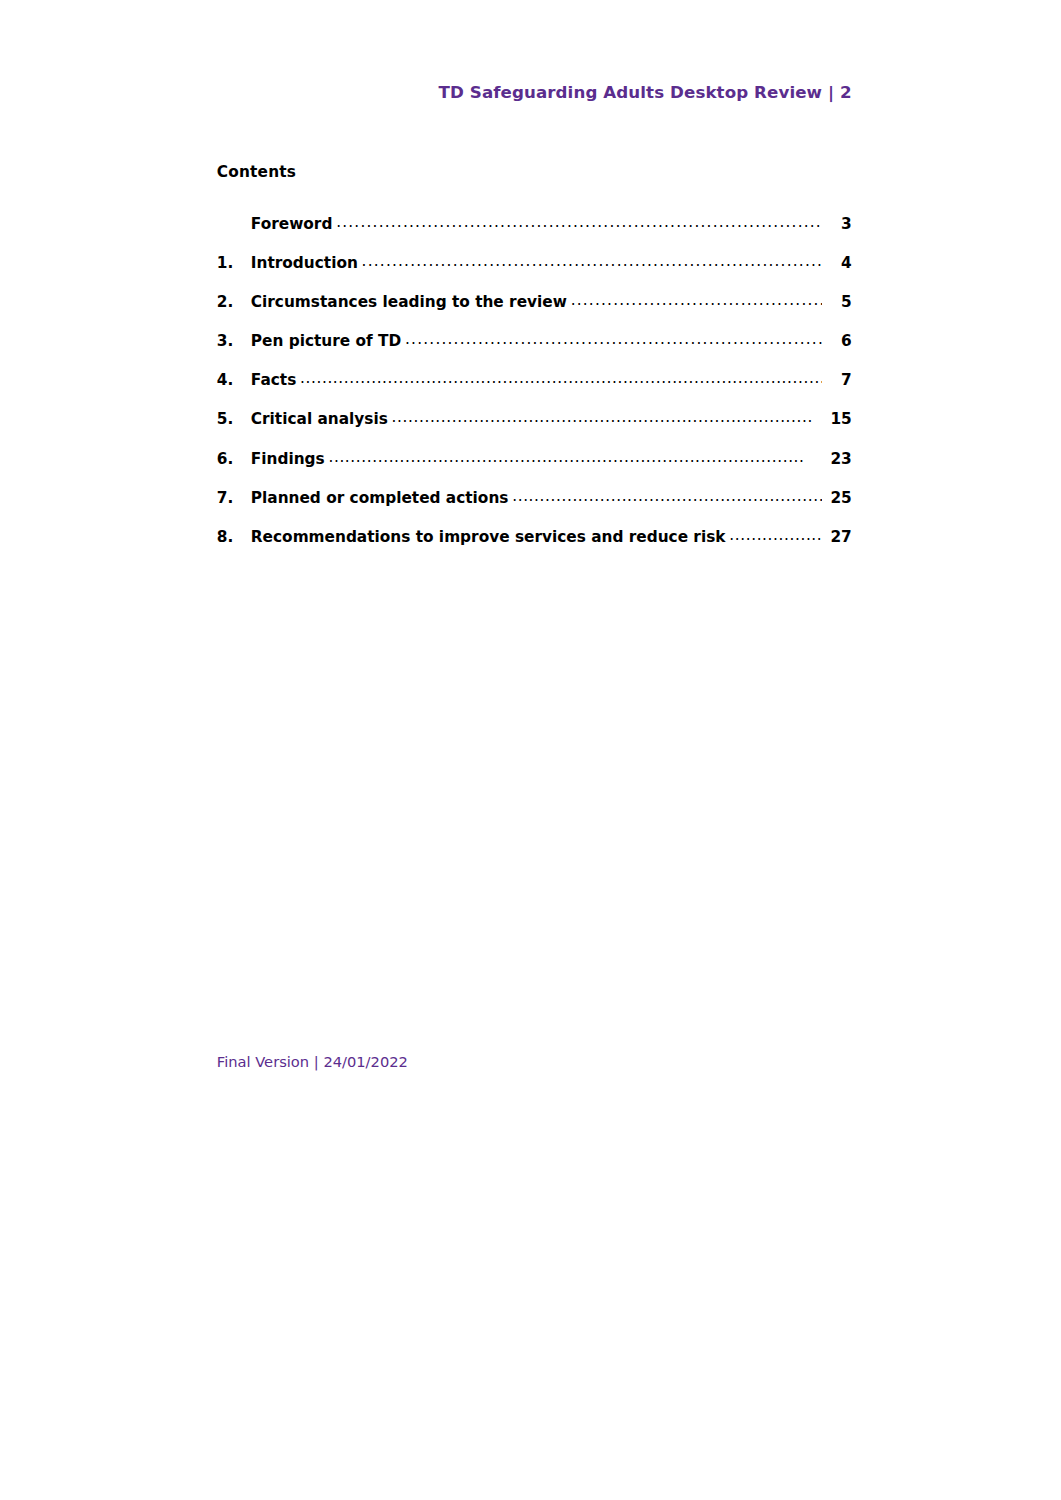TD Safeguarding Adults Desktop Review | 2
Contents
Foreword ........................................................................................... 3
1. Introduction .................................................................................... 4
2. Circumstances leading to the review .................................................. 5
3. Pen picture of TD ............................................................................ 6
4. Facts ................................................................................................. 7
5. Critical analysis ............................................................................. 15
6. Findings ....................................................................................... 23
7. Planned or completed actions .......................................................... 25
8. Recommendations to improve services and reduce risk ...................... 27
Final Version | 24/01/2022